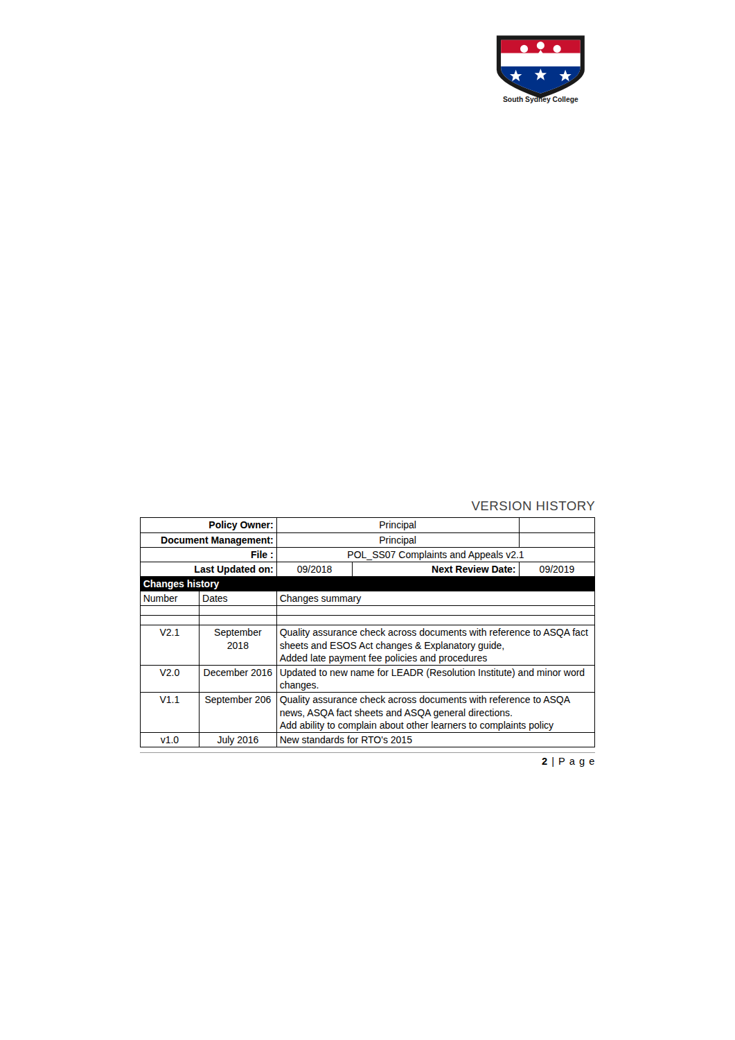South Sydney College
VERSION HISTORY
| Policy Owner: | Principal | |
| Document Management: | Principal | |
| File : | POL_SS07 Complaints and Appeals v2.1 |
| Last Updated on: | 09/2018 | Next Review Date: | 09/2019 |
| Changes history |
| Number | Dates | Changes summary |
| V2.1 | September 2018 | Quality assurance check across documents with reference to ASQA fact sheets and ESOS Act changes & Explanatory guide, Added late payment fee policies and procedures |
| V2.0 | December 2016 | Updated to new name for LEADR (Resolution Institute) and minor word changes. |
| V1.1 | September 206 | Quality assurance check across documents with reference to ASQA news, ASQA fact sheets and ASQA general directions. Add ability to complain about other learners to complaints policy |
| v1.0 | July 2016 | New standards for RTO's 2015 |
2 | P a g e